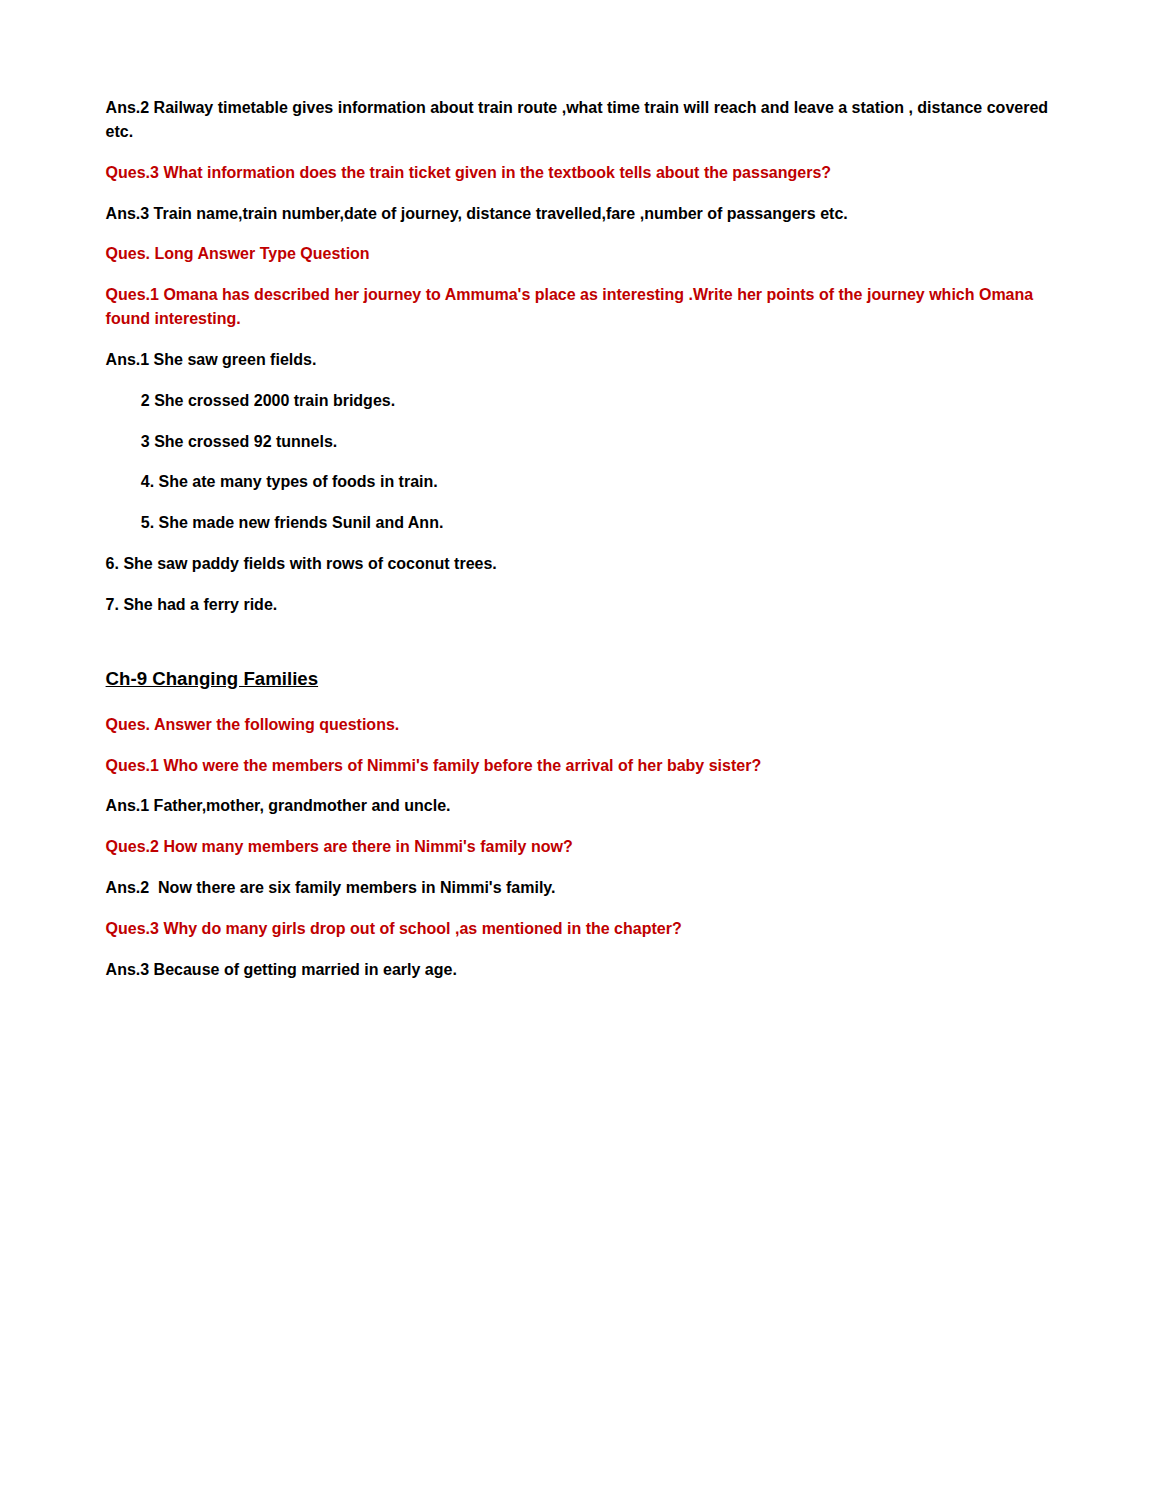Ans.2 Railway timetable gives information about train route ,what time train will reach and leave a station , distance covered etc.
Ques.3 What information does the train ticket given in the textbook tells about the passangers?
Ans.3 Train name,train number,date of journey, distance travelled,fare ,number of passangers etc.
Ques. Long Answer Type Question
Ques.1 Omana has described her journey to Ammuma's place as interesting .Write her points of the journey which Omana found interesting.
Ans.1 She saw green fields.
2 She crossed 2000 train bridges.
3 She crossed 92 tunnels.
4. She ate many types of foods in train.
5. She made new friends Sunil and Ann.
6. She saw paddy fields with rows of coconut trees.
7. She had a ferry ride.
Ch-9 Changing Families
Ques. Answer the following questions.
Ques.1 Who were the members of Nimmi's family before the arrival of her baby sister?
Ans.1 Father,mother, grandmother and uncle.
Ques.2 How many members are there in Nimmi's family now?
Ans.2 Now there are six family members in Nimmi's family.
Ques.3 Why do many girls drop out of school ,as mentioned in the chapter?
Ans.3 Because of getting married in early age.